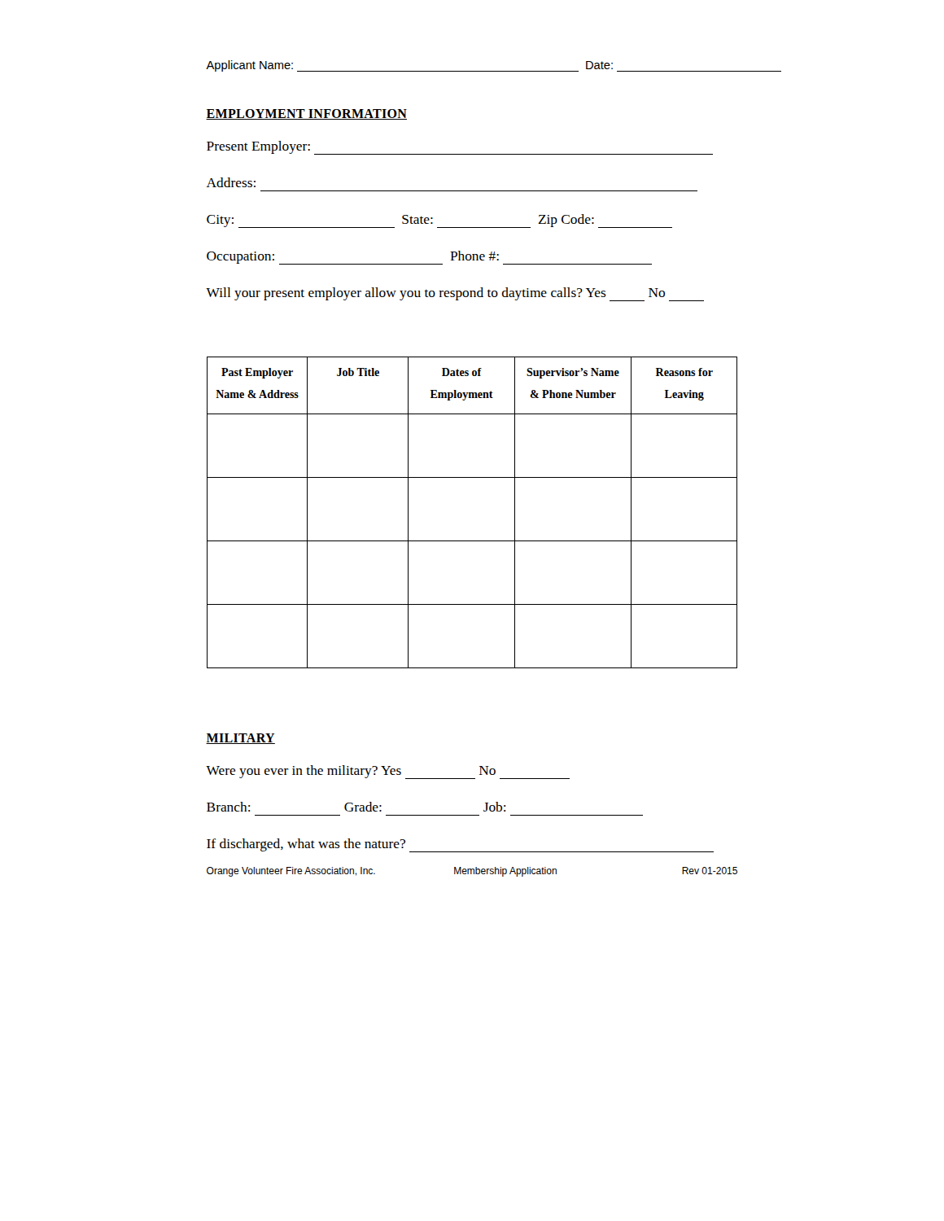Applicant Name: Date:
EMPLOYMENT INFORMATION
Present Employer:
Address:
City: State: Zip Code:
Occupation: Phone #:
Will your present employer allow you to respond to daytime calls? Yes No
| Past Employer Name & Address | Job Title | Dates of Employment | Supervisor’s Name & Phone Number | Reasons for Leaving |
| --- | --- | --- | --- | --- |
MILITARY
Were you ever in the military? Yes No
Branch: Grade: Job:
If discharged, what was the nature?
Orange Volunteer Fire Association, Inc. Membership Application Rev 01-2015